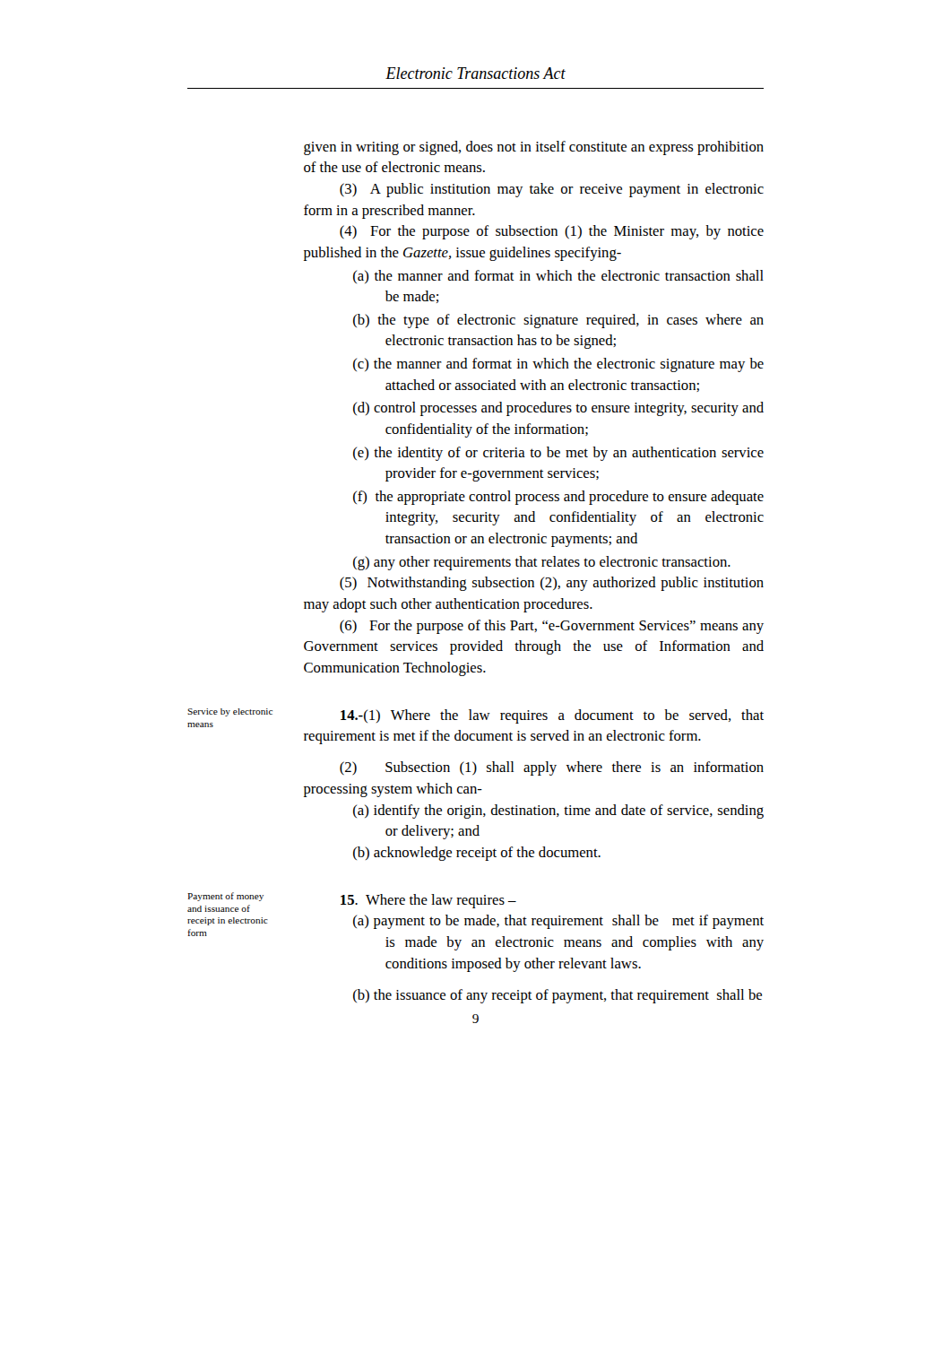Electronic Transactions Act
given in writing or signed, does not in itself constitute an express prohibition of the use of electronic means.
(3) A public institution may take or receive payment in electronic form in a prescribed manner.
(4) For the purpose of subsection (1) the Minister may, by notice published in the Gazette, issue guidelines specifying-
(a) the manner and format in which the electronic transaction shall be made;
(b) the type of electronic signature required, in cases where an electronic transaction has to be signed;
(c) the manner and format in which the electronic signature may be attached or associated with an electronic transaction;
(d) control processes and procedures to ensure integrity, security and confidentiality of the information;
(e) the identity of or criteria to be met by an authentication service provider for e-government services;
(f) the appropriate control process and procedure to ensure adequate integrity, security and confidentiality of an electronic transaction or an electronic payments; and
(g) any other requirements that relates to electronic transaction.
(5) Notwithstanding subsection (2), any authorized public institution may adopt such other authentication procedures.
(6) For the purpose of this Part, “e-Government Services” means any Government services provided through the use of Information and Communication Technologies.
Service by electronic means
14.-(1) Where the law requires a document to be served, that requirement is met if the document is served in an electronic form.
(2) Subsection (1) shall apply where there is an information processing system which can-
(a) identify the origin, destination, time and date of service, sending or delivery; and
(b) acknowledge receipt of the document.
Payment of money and issuance of receipt in electronic form
15. Where the law requires –
(a) payment to be made, that requirement shall be met if payment is made by an electronic means and complies with any conditions imposed by other relevant laws.
(b) the issuance of any receipt of payment, that requirement shall be
9